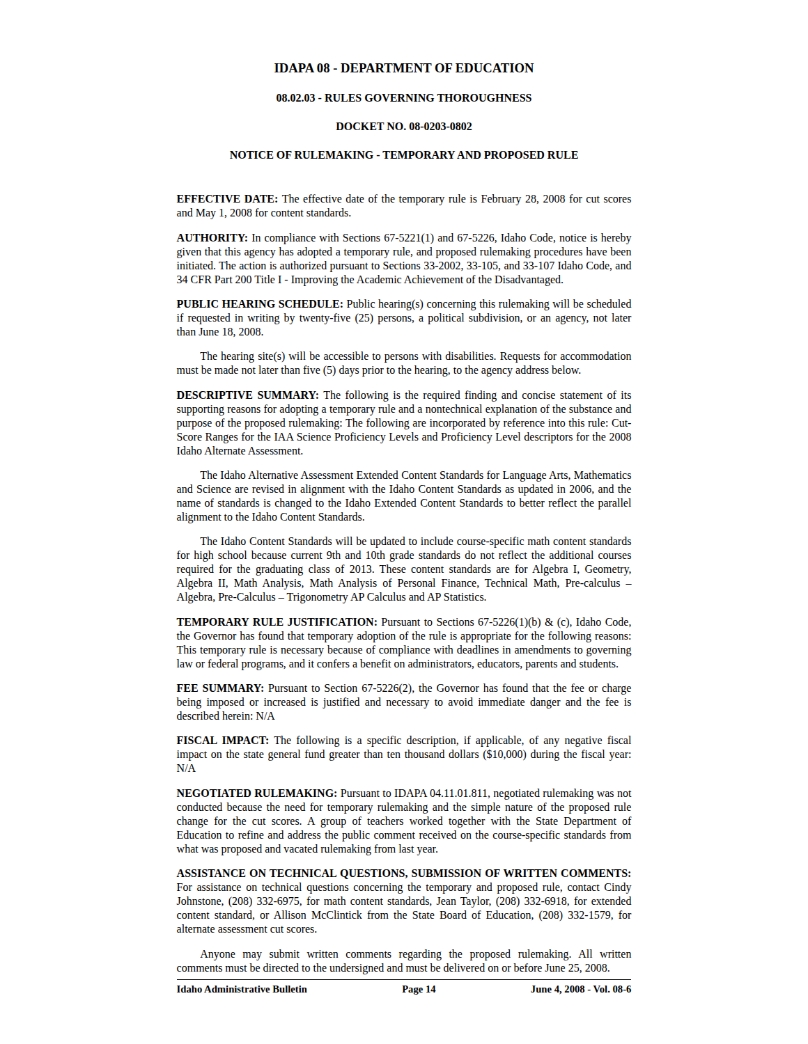IDAPA 08 - DEPARTMENT OF EDUCATION
08.02.03 - RULES GOVERNING THOROUGHNESS
DOCKET NO. 08-0203-0802
NOTICE OF RULEMAKING - TEMPORARY AND PROPOSED RULE
EFFECTIVE DATE: The effective date of the temporary rule is February 28, 2008 for cut scores and May 1, 2008 for content standards.
AUTHORITY: In compliance with Sections 67-5221(1) and 67-5226, Idaho Code, notice is hereby given that this agency has adopted a temporary rule, and proposed rulemaking procedures have been initiated. The action is authorized pursuant to Sections 33-2002, 33-105, and 33-107 Idaho Code, and 34 CFR Part 200 Title I - Improving the Academic Achievement of the Disadvantaged.
PUBLIC HEARING SCHEDULE: Public hearing(s) concerning this rulemaking will be scheduled if requested in writing by twenty-five (25) persons, a political subdivision, or an agency, not later than June 18, 2008.
The hearing site(s) will be accessible to persons with disabilities. Requests for accommodation must be made not later than five (5) days prior to the hearing, to the agency address below.
DESCRIPTIVE SUMMARY: The following is the required finding and concise statement of its supporting reasons for adopting a temporary rule and a nontechnical explanation of the substance and purpose of the proposed rulemaking: The following are incorporated by reference into this rule: Cut-Score Ranges for the IAA Science Proficiency Levels and Proficiency Level descriptors for the 2008 Idaho Alternate Assessment.
The Idaho Alternative Assessment Extended Content Standards for Language Arts, Mathematics and Science are revised in alignment with the Idaho Content Standards as updated in 2006, and the name of standards is changed to the Idaho Extended Content Standards to better reflect the parallel alignment to the Idaho Content Standards.
The Idaho Content Standards will be updated to include course-specific math content standards for high school because current 9th and 10th grade standards do not reflect the additional courses required for the graduating class of 2013. These content standards are for Algebra I, Geometry, Algebra II, Math Analysis, Math Analysis of Personal Finance, Technical Math, Pre-calculus – Algebra, Pre-Calculus – Trigonometry AP Calculus and AP Statistics.
TEMPORARY RULE JUSTIFICATION: Pursuant to Sections 67-5226(1)(b) & (c), Idaho Code, the Governor has found that temporary adoption of the rule is appropriate for the following reasons: This temporary rule is necessary because of compliance with deadlines in amendments to governing law or federal programs, and it confers a benefit on administrators, educators, parents and students.
FEE SUMMARY: Pursuant to Section 67-5226(2), the Governor has found that the fee or charge being imposed or increased is justified and necessary to avoid immediate danger and the fee is described herein: N/A
FISCAL IMPACT: The following is a specific description, if applicable, of any negative fiscal impact on the state general fund greater than ten thousand dollars ($10,000) during the fiscal year: N/A
NEGOTIATED RULEMAKING: Pursuant to IDAPA 04.11.01.811, negotiated rulemaking was not conducted because the need for temporary rulemaking and the simple nature of the proposed rule change for the cut scores. A group of teachers worked together with the State Department of Education to refine and address the public comment received on the course-specific standards from what was proposed and vacated rulemaking from last year.
ASSISTANCE ON TECHNICAL QUESTIONS, SUBMISSION OF WRITTEN COMMENTS: For assistance on technical questions concerning the temporary and proposed rule, contact Cindy Johnstone, (208) 332-6975, for math content standards, Jean Taylor, (208) 332-6918, for extended content standard, or Allison McClintick from the State Board of Education, (208) 332-1579, for alternate assessment cut scores.
Anyone may submit written comments regarding the proposed rulemaking. All written comments must be directed to the undersigned and must be delivered on or before June 25, 2008.
Idaho Administrative Bulletin Page 14 June 4, 2008 - Vol. 08-6